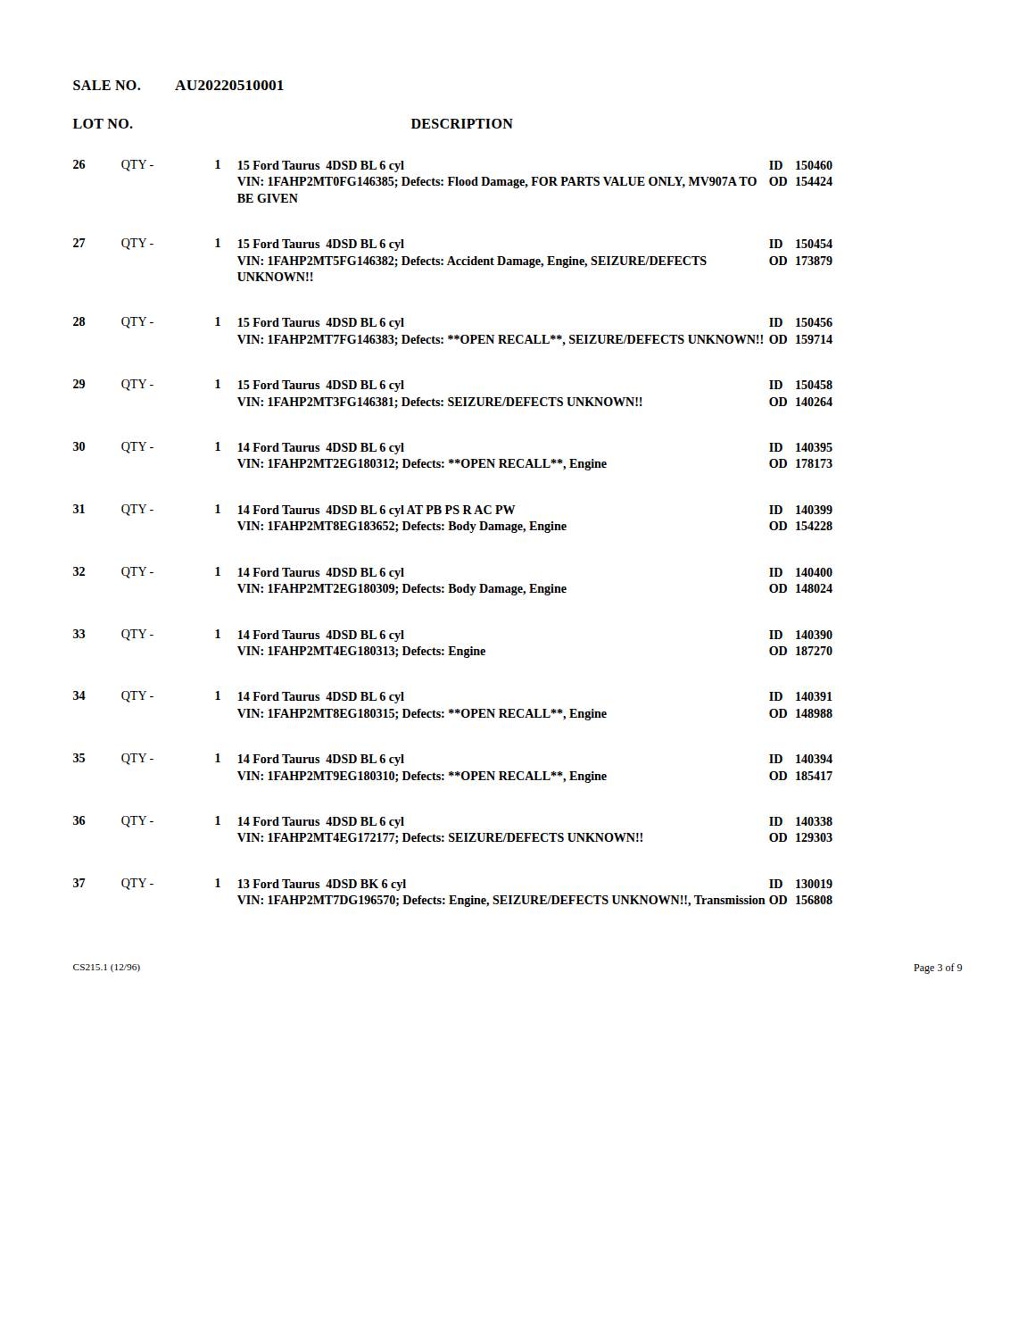SALE NO. AU20220510001
LOT NO. DESCRIPTION
| 26 | QTY - | 1 | 15 Ford Taurus 4DSD BL 6 cyl VIN: 1FAHP2MT0FG146385; Defects: Flood Damage, FOR PARTS VALUE ONLY, MV907A TO BE GIVEN | ID 150460 OD 154424 |
| 27 | QTY - | 1 | 15 Ford Taurus 4DSD BL 6 cyl VIN: 1FAHP2MT5FG146382; Defects: Accident Damage, Engine, SEIZURE/DEFECTS UNKNOWN!! | ID 150454 OD 173879 |
| 28 | QTY - | 1 | 15 Ford Taurus 4DSD BL 6 cyl VIN: 1FAHP2MT7FG146383; Defects: **OPEN RECALL**, SEIZURE/DEFECTS UNKNOWN!! | ID 150456 OD 159714 |
| 29 | QTY - | 1 | 15 Ford Taurus 4DSD BL 6 cyl VIN: 1FAHP2MT3FG146381; Defects: SEIZURE/DEFECTS UNKNOWN!! | ID 150458 OD 140264 |
| 30 | QTY - | 1 | 14 Ford Taurus 4DSD BL 6 cyl VIN: 1FAHP2MT2EG180312; Defects: **OPEN RECALL**, Engine | ID 140395 OD 178173 |
| 31 | QTY - | 1 | 14 Ford Taurus 4DSD BL 6 cyl AT PB PS R AC PW VIN: 1FAHP2MT8EG183652; Defects: Body Damage, Engine | ID 140399 OD 154228 |
| 32 | QTY - | 1 | 14 Ford Taurus 4DSD BL 6 cyl VIN: 1FAHP2MT2EG180309; Defects: Body Damage, Engine | ID 140400 OD 148024 |
| 33 | QTY - | 1 | 14 Ford Taurus 4DSD BL 6 cyl VIN: 1FAHP2MT4EG180313; Defects: Engine | ID 140390 OD 187270 |
| 34 | QTY - | 1 | 14 Ford Taurus 4DSD BL 6 cyl VIN: 1FAHP2MT8EG180315; Defects: **OPEN RECALL**, Engine | ID 140391 OD 148988 |
| 35 | QTY - | 1 | 14 Ford Taurus 4DSD BL 6 cyl VIN: 1FAHP2MT9EG180310; Defects: **OPEN RECALL**, Engine | ID 140394 OD 185417 |
| 36 | QTY - | 1 | 14 Ford Taurus 4DSD BL 6 cyl VIN: 1FAHP2MT4EG172177; Defects: SEIZURE/DEFECTS UNKNOWN!! | ID 140338 OD 129303 |
| 37 | QTY - | 1 | 13 Ford Taurus 4DSD BK 6 cyl VIN: 1FAHP2MT7DG196570; Defects: Engine, SEIZURE/DEFECTS UNKNOWN!!, Transmission | ID 130019 OD 156808 |
CS215.1 (12/96) Page 3 of 9